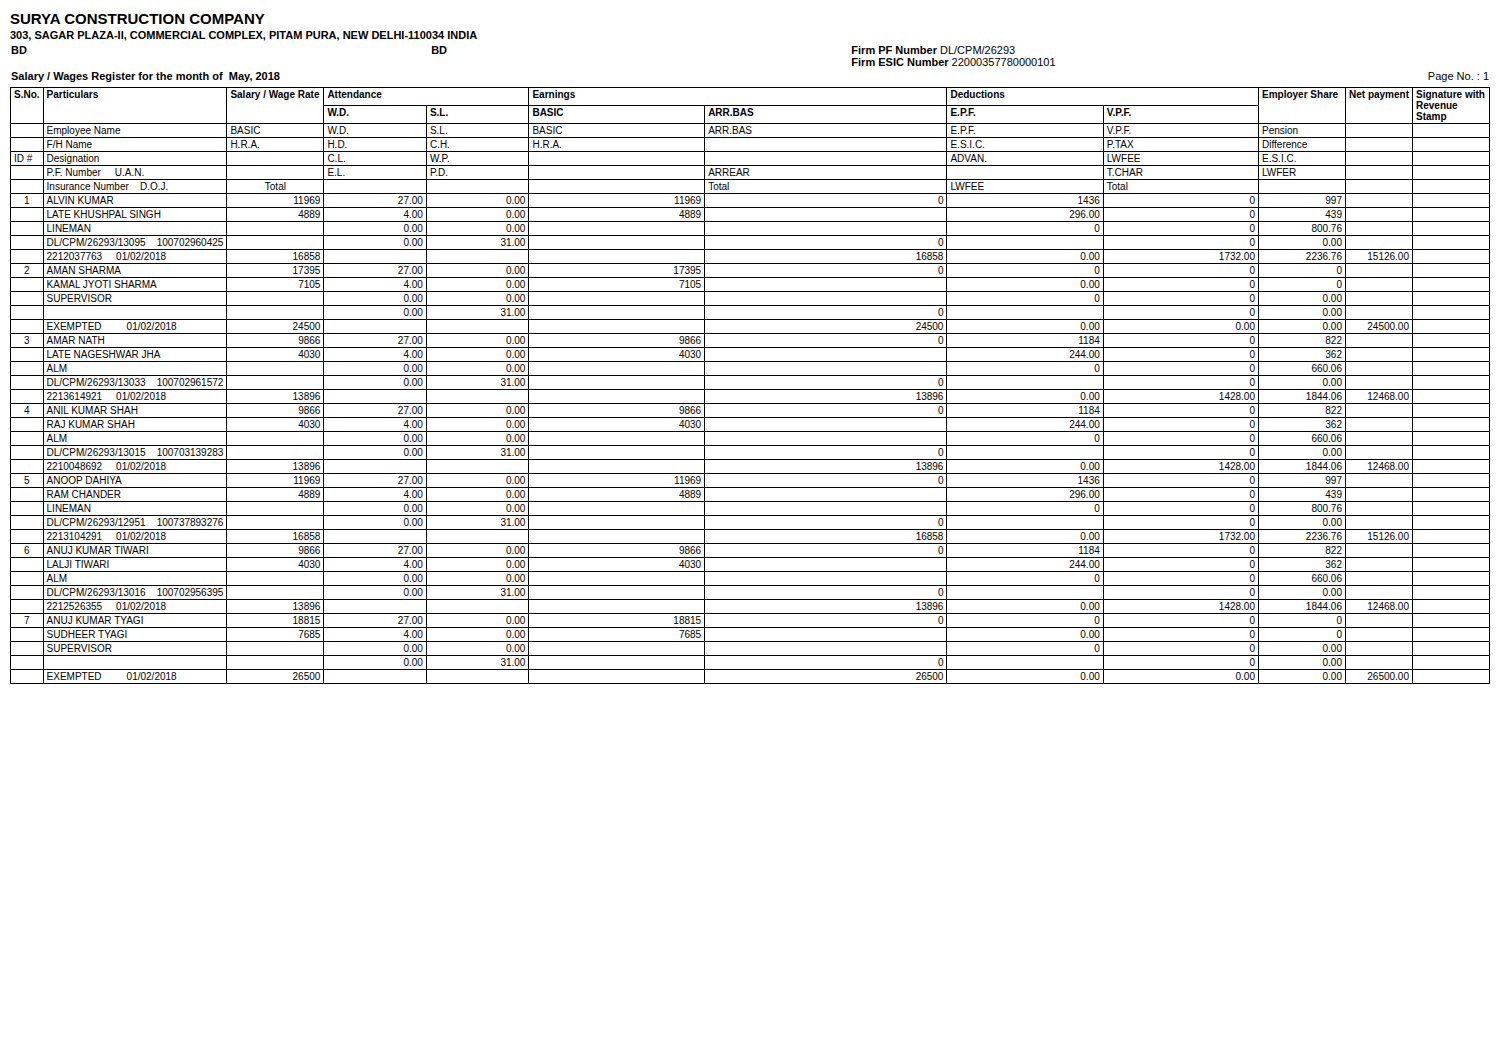SURYA CONSTRUCTION COMPANY
303, SAGAR PLAZA-II, COMMERCIAL COMPLEX, PITAM PURA, NEW DELHI-110034 INDIA
| BD | BD | Firm PF Number DL/CPM/26293 Firm ESIC Number 22000357780000101 |
| Salary / Wages Register for the month of May, 2018 | Page No. : 1 |
| S.No. | Particulars | Salary / Wage Rate | Attendance | Earnings | Deductions | Employer Share | Net payment | Signature with Revenue Stamp |
| --- | --- | --- | --- | --- | --- | --- | --- | --- |
| W.D. | S.L. | BASIC | ARR.BAS | E.P.F. | V.P.F. |
| | Employee Name | BASIC | W.D. | S.L. | BASIC | ARR.BAS | E.P.F. | V.P.F. | Pension | | |
| | F/H Name | H.R.A. | H.D. | C.H. | H.R.A. | | E.S.I.C. | P.TAX | Difference | | |
| ID # | Designation | | C.L. | W.P. | | | ADVAN. | LWFEE | E.S.I.C. | | |
| | P.F. Number U.A.N. | | E.L. | P.D. | | ARREAR | | T.CHAR | LWFER | | |
| | Insurance Number D.O.J. | Total | | | | Total | LWFEE | Total | | | |
| 1 | ALVIN KUMAR | 11969 | 27.00 | 0.00 | 11969 | 0 | 1436 | 0 | 997 | | |
| | LATE KHUSHPAL SINGH | 4889 | 4.00 | 0.00 | 4889 | | 296.00 | 0 | 439 | | |
| | LINEMAN | | 0.00 | 0.00 | | | 0 | 0 | 800.76 | | |
| | DL/CPM/26293/13095 100702960425 | | 0.00 | 31.00 | | 0 | | 0 | 0.00 | | |
| | 2212037763 01/02/2018 | 16858 | | | | 16858 | 0.00 | 1732.00 | 2236.76 | 15126.00 | |
| 2 | AMAN SHARMA | 17395 | 27.00 | 0.00 | 17395 | 0 | 0 | 0 | 0 | | |
| | KAMAL JYOTI SHARMA | 7105 | 4.00 | 0.00 | 7105 | | 0.00 | 0 | 0 | | |
| | SUPERVISOR | | 0.00 | 0.00 | | | 0 | 0 | 0.00 | | |
| | | | 0.00 | 31.00 | | 0 | | 0 | 0.00 | | |
| | EXEMPTED 01/02/2018 | 24500 | | | | 24500 | 0.00 | 0.00 | 0.00 | 24500.00 | |
| 3 | AMAR NATH | 9866 | 27.00 | 0.00 | 9866 | 0 | 1184 | 0 | 822 | | |
| | LATE NAGESHWAR JHA | 4030 | 4.00 | 0.00 | 4030 | | 244.00 | 0 | 362 | | |
| | ALM | | 0.00 | 0.00 | | | 0 | 0 | 660.06 | | |
| | DL/CPM/26293/13033 100702961572 | | 0.00 | 31.00 | | 0 | | 0 | 0.00 | | |
| | 2213614921 01/02/2018 | 13896 | | | | 13896 | 0.00 | 1428.00 | 1844.06 | 12468.00 | |
| 4 | ANIL KUMAR SHAH | 9866 | 27.00 | 0.00 | 9866 | 0 | 1184 | 0 | 822 | | |
| | RAJ KUMAR SHAH | 4030 | 4.00 | 0.00 | 4030 | | 244.00 | 0 | 362 | | |
| | ALM | | 0.00 | 0.00 | | | 0 | 0 | 660.06 | | |
| | DL/CPM/26293/13015 100703139283 | | 0.00 | 31.00 | | 0 | | 0 | 0.00 | | |
| | 2210048692 01/02/2018 | 13896 | | | | 13896 | 0.00 | 1428.00 | 1844.06 | 12468.00 | |
| 5 | ANOOP DAHIYA | 11969 | 27.00 | 0.00 | 11969 | 0 | 1436 | 0 | 997 | | |
| | RAM CHANDER | 4889 | 4.00 | 0.00 | 4889 | | 296.00 | 0 | 439 | | |
| | LINEMAN | | 0.00 | 0.00 | | | 0 | 0 | 800.76 | | |
| | DL/CPM/26293/12951 100737893276 | | 0.00 | 31.00 | | 0 | | 0 | 0.00 | | |
| | 2213104291 01/02/2018 | 16858 | | | | 16858 | 0.00 | 1732.00 | 2236.76 | 15126.00 | |
| 6 | ANUJ KUMAR TIWARI | 9866 | 27.00 | 0.00 | 9866 | 0 | 1184 | 0 | 822 | | |
| | LALJI TIWARI | 4030 | 4.00 | 0.00 | 4030 | | 244.00 | 0 | 362 | | |
| | ALM | | 0.00 | 0.00 | | | 0 | 0 | 660.06 | | |
| | DL/CPM/26293/13016 100702956395 | | 0.00 | 31.00 | | 0 | | 0 | 0.00 | | |
| | 2212526355 01/02/2018 | 13896 | | | | 13896 | 0.00 | 1428.00 | 1844.06 | 12468.00 | |
| 7 | ANUJ KUMAR TYAGI | 18815 | 27.00 | 0.00 | 18815 | 0 | 0 | 0 | 0 | | |
| | SUDHEER TYAGI | 7685 | 4.00 | 0.00 | 7685 | | 0.00 | 0 | 0 | | |
| | SUPERVISOR | | 0.00 | 0.00 | | | 0 | 0 | 0.00 | | |
| | | | 0.00 | 31.00 | | 0 | | 0 | 0.00 | | |
| | EXEMPTED 01/02/2018 | 26500 | | | | 26500 | 0.00 | 0.00 | 0.00 | 26500.00 | |